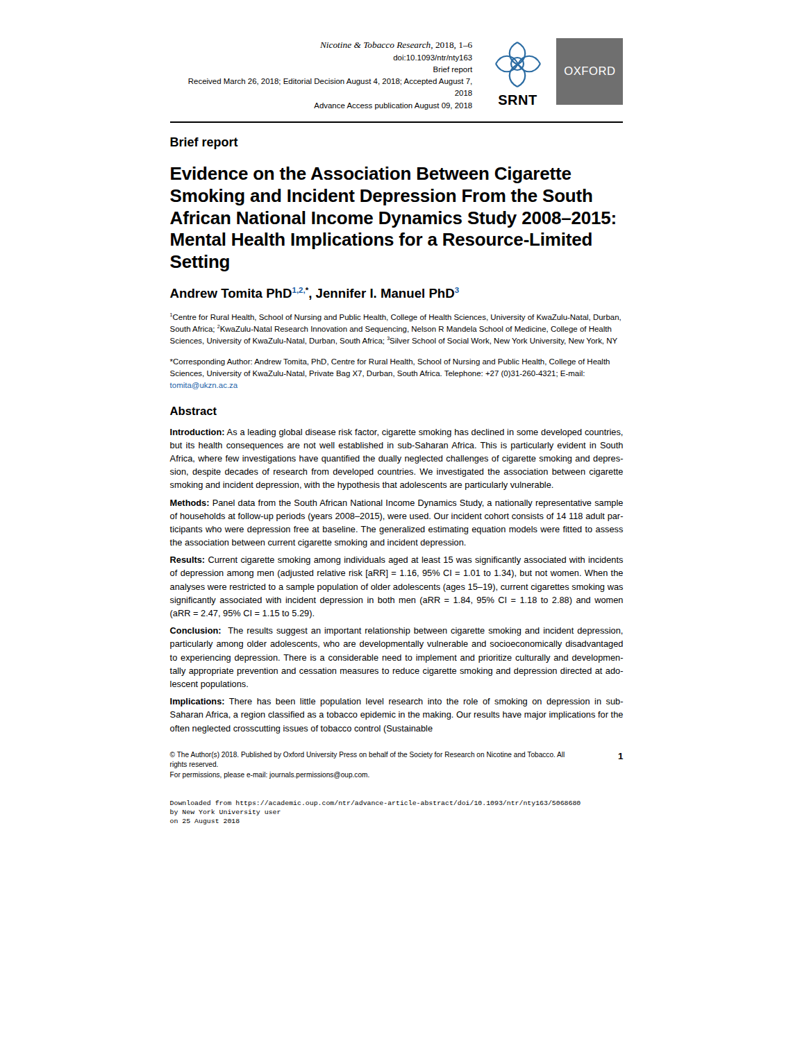Nicotine & Tobacco Research, 2018, 1–6
doi:10.1093/ntr/nty163
Brief report
Received March 26, 2018; Editorial Decision August 4, 2018; Accepted August 7, 2018
Advance Access publication August 09, 2018
SRNT
OXFORD
Brief report
Evidence on the Association Between Cigarette Smoking and Incident Depression From the South African National Income Dynamics Study 2008–2015: Mental Health Implications for a Resource-Limited Setting
Andrew Tomita PhD1,2,*, Jennifer I. Manuel PhD3
1Centre for Rural Health, School of Nursing and Public Health, College of Health Sciences, University of KwaZulu-Natal, Durban, South Africa; 2KwaZulu-Natal Research Innovation and Sequencing, Nelson R Mandela School of Medicine, College of Health Sciences, University of KwaZulu-Natal, Durban, South Africa; 3Silver School of Social Work, New York University, New York, NY
*Corresponding Author: Andrew Tomita, PhD, Centre for Rural Health, School of Nursing and Public Health, College of Health Sciences, University of KwaZulu-Natal, Private Bag X7, Durban, South Africa. Telephone: +27 (0)31-260-4321; E-mail: tomita@ukzn.ac.za
Abstract
Introduction: As a leading global disease risk factor, cigarette smoking has declined in some developed countries, but its health consequences are not well established in sub-Saharan Africa. This is particularly evident in South Africa, where few investigations have quantified the dually neglected challenges of cigarette smoking and depression, despite decades of research from developed countries. We investigated the association between cigarette smoking and incident depression, with the hypothesis that adolescents are particularly vulnerable.
Methods: Panel data from the South African National Income Dynamics Study, a nationally representative sample of households at follow-up periods (years 2008–2015), were used. Our incident cohort consists of 14 118 adult participants who were depression free at baseline. The generalized estimating equation models were fitted to assess the association between current cigarette smoking and incident depression.
Results: Current cigarette smoking among individuals aged at least 15 was significantly associated with incidents of depression among men (adjusted relative risk [aRR] = 1.16, 95% CI = 1.01 to 1.34), but not women. When the analyses were restricted to a sample population of older adolescents (ages 15–19), current cigarettes smoking was significantly associated with incident depression in both men (aRR = 1.84, 95% CI = 1.18 to 2.88) and women (aRR = 2.47, 95% CI = 1.15 to 5.29).
Conclusion: The results suggest an important relationship between cigarette smoking and incident depression, particularly among older adolescents, who are developmentally vulnerable and socioeconomically disadvantaged to experiencing depression. There is a considerable need to implement and prioritize culturally and developmentally appropriate prevention and cessation measures to reduce cigarette smoking and depression directed at adolescent populations.
Implications: There has been little population level research into the role of smoking on depression in sub-Saharan Africa, a region classified as a tobacco epidemic in the making. Our results have major implications for the often neglected crosscutting issues of tobacco control (Sustainable
© The Author(s) 2018. Published by Oxford University Press on behalf of the Society for Research on Nicotine and Tobacco. All rights reserved.
For permissions, please e-mail: journals.permissions@oup.com.
1
Downloaded from https://academic.oup.com/ntr/advance-article-abstract/doi/10.1093/ntr/nty163/5068680
by New York University user
on 25 August 2018